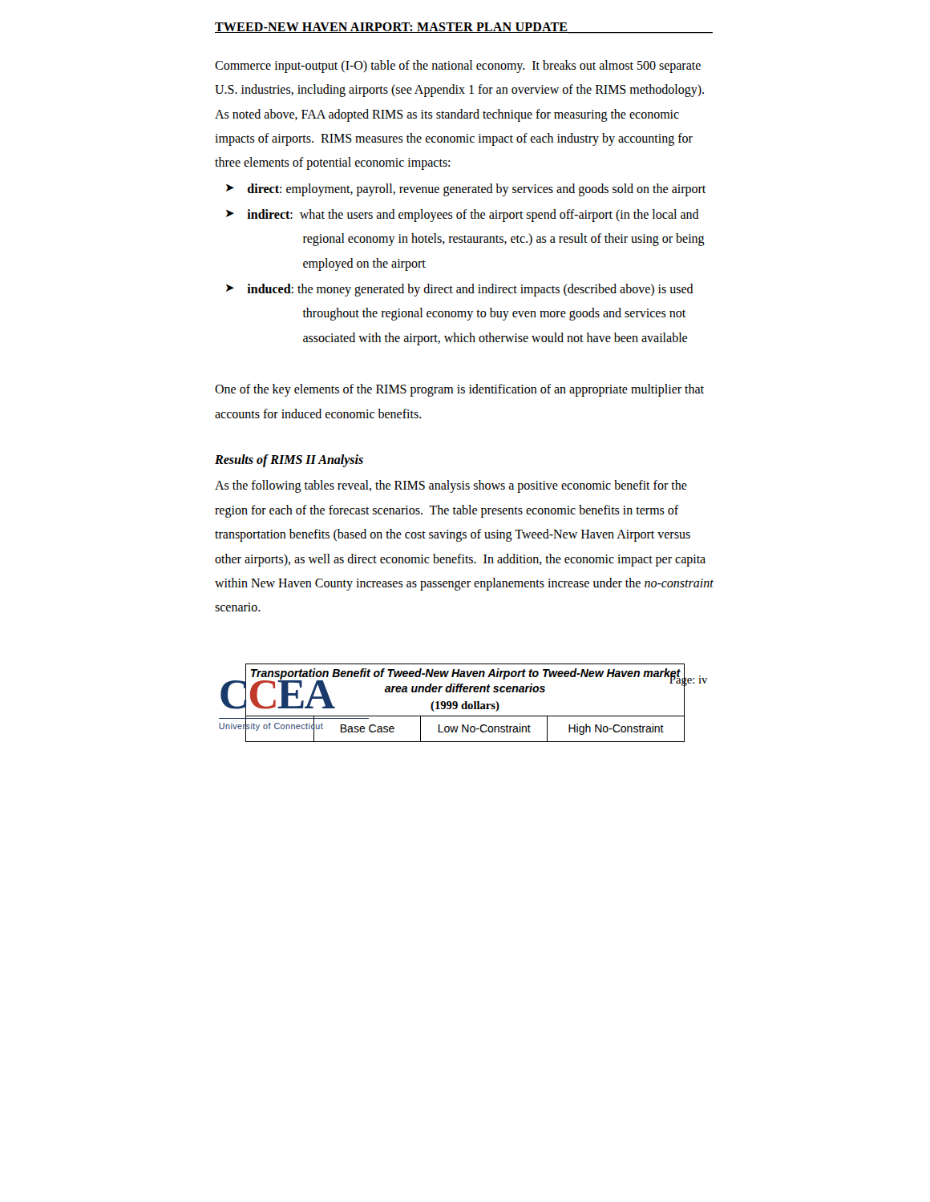TWEED-NEW HAVEN AIRPORT: MASTER PLAN UPDATE______________________
Commerce input-output (I-O) table of the national economy. It breaks out almost 500 separate U.S. industries, including airports (see Appendix 1 for an overview of the RIMS methodology). As noted above, FAA adopted RIMS as its standard technique for measuring the economic impacts of airports. RIMS measures the economic impact of each industry by accounting for three elements of potential economic impacts:
direct: employment, payroll, revenue generated by services and goods sold on the airport
indirect: what the users and employees of the airport spend off-airport (in the local and regional economy in hotels, restaurants, etc.) as a result of their using or being employed on the airport
induced: the money generated by direct and indirect impacts (described above) is used throughout the regional economy to buy even more goods and services not associated with the airport, which otherwise would not have been available
One of the key elements of the RIMS program is identification of an appropriate multiplier that accounts for induced economic benefits.
Results of RIMS II Analysis
As the following tables reveal, the RIMS analysis shows a positive economic benefit for the region for each of the forecast scenarios. The table presents economic benefits in terms of transportation benefits (based on the cost savings of using Tweed-New Haven Airport versus other airports), as well as direct economic benefits. In addition, the economic impact per capita within New Haven County increases as passenger enplanements increase under the no-constraint scenario.
| Transportation Benefit of Tweed-New Haven Airport to Tweed-New Haven market area under different scenarios (1999 dollars) |
| | Base Case | Low No-Constraint | High No-Constraint |
CCEA
University of Connecticut
Page: iv